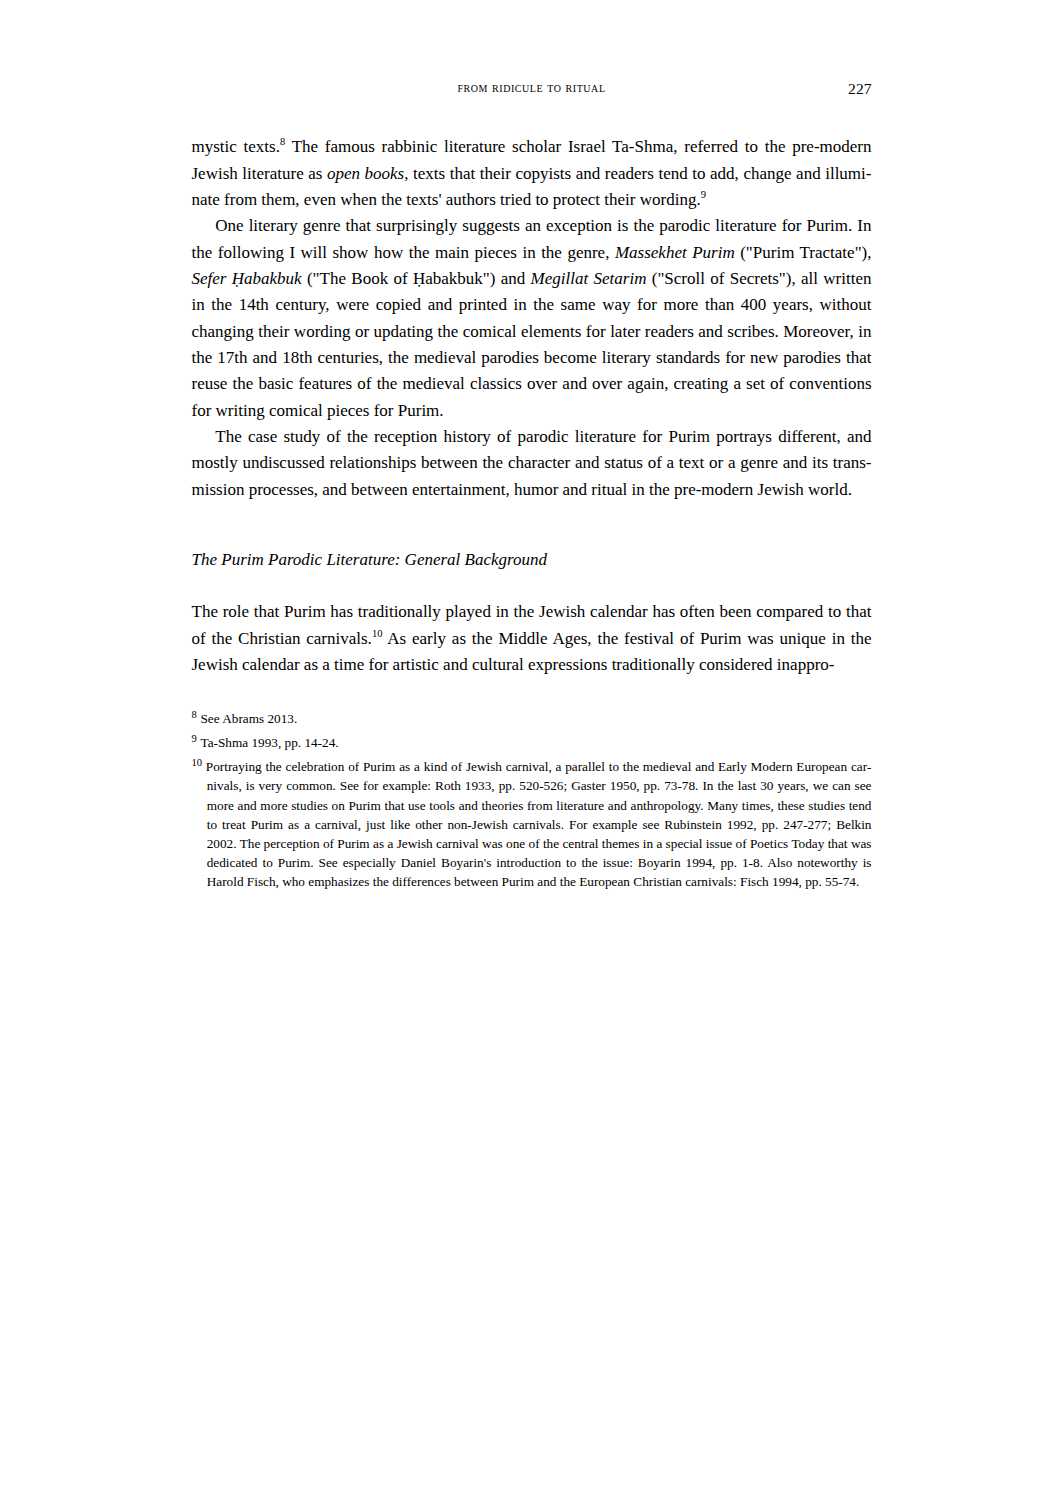From Ridicule to Ritual 227
mystic texts.8 The famous rabbinic literature scholar Israel Ta-Shma, referred to the pre-modern Jewish literature as open books, texts that their copyists and readers tend to add, change and illuminate from them, even when the texts' authors tried to protect their wording.9
One literary genre that surprisingly suggests an exception is the parodic literature for Purim. In the following I will show how the main pieces in the genre, Massekhet Purim ("Purim Tractate"), Sefer Ḥabakbuk ("The Book of Ḥabakbuk") and Megillat Setarim ("Scroll of Secrets"), all written in the 14th century, were copied and printed in the same way for more than 400 years, without changing their wording or updating the comical elements for later readers and scribes. Moreover, in the 17th and 18th centuries, the medieval parodies become literary standards for new parodies that reuse the basic features of the medieval classics over and over again, creating a set of conventions for writing comical pieces for Purim.
The case study of the reception history of parodic literature for Purim portrays different, and mostly undiscussed relationships between the character and status of a text or a genre and its transmission processes, and between entertainment, humor and ritual in the pre-modern Jewish world.
The Purim Parodic Literature: General Background
The role that Purim has traditionally played in the Jewish calendar has often been compared to that of the Christian carnivals.10 As early as the Middle Ages, the festival of Purim was unique in the Jewish calendar as a time for artistic and cultural expressions traditionally considered inappro-
8 See Abrams 2013.
9 Ta-Shma 1993, pp. 14-24.
10 Portraying the celebration of Purim as a kind of Jewish carnival, a parallel to the medieval and Early Modern European carnivals, is very common. See for example: Roth 1933, pp. 520-526; Gaster 1950, pp. 73-78. In the last 30 years, we can see more and more studies on Purim that use tools and theories from literature and anthropology. Many times, these studies tend to treat Purim as a carnival, just like other non-Jewish carnivals. For example see Rubinstein 1992, pp. 247-277; Belkin 2002. The perception of Purim as a Jewish carnival was one of the central themes in a special issue of Poetics Today that was dedicated to Purim. See especially Daniel Boyarin's introduction to the issue: Boyarin 1994, pp. 1-8. Also noteworthy is Harold Fisch, who emphasizes the differences between Purim and the European Christian carnivals: Fisch 1994, pp. 55-74.